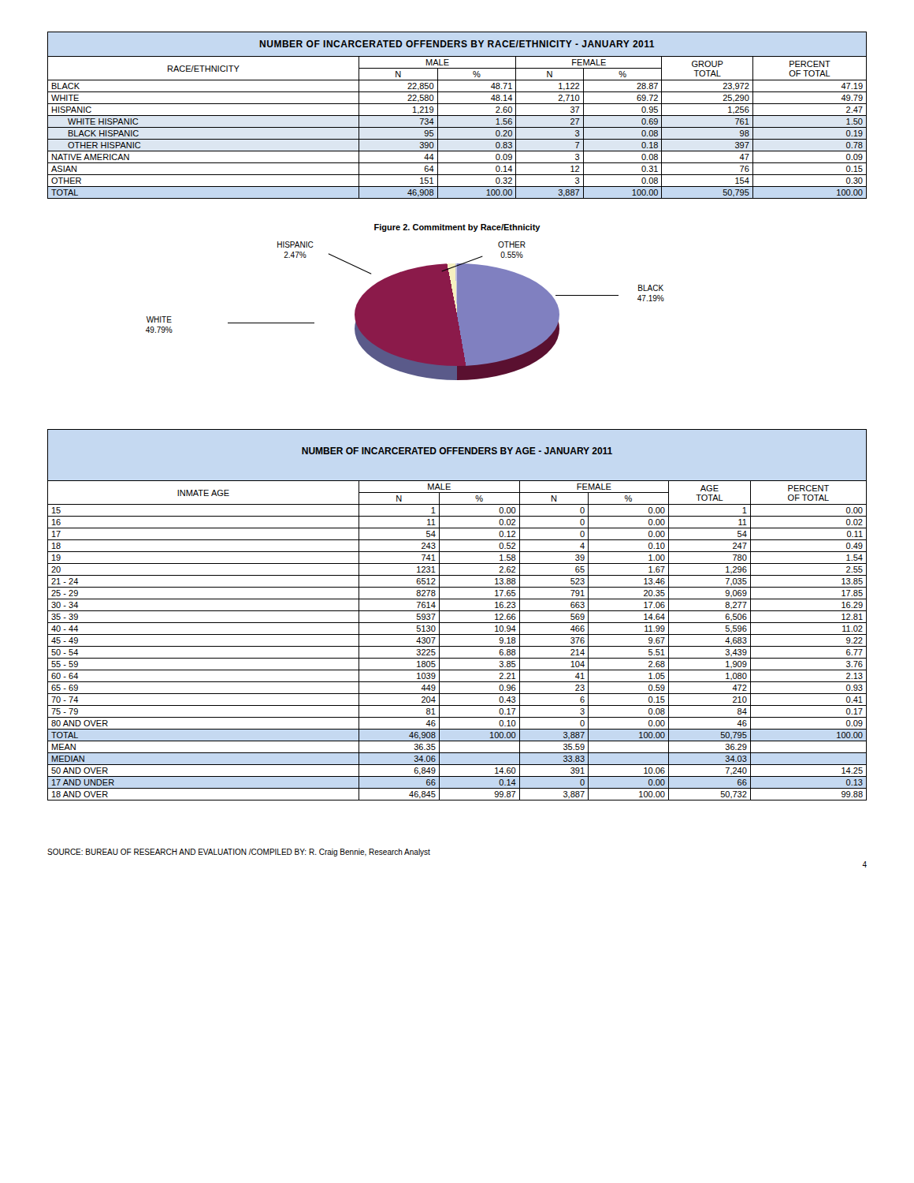| NUMBER OF INCARCERATED OFFENDERS BY RACE/ETHNICITY - JANUARY 2011 |
| RACE/ETHNICITY | MALE | FEMALE | GROUP TOTAL | PERCENT OF TOTAL |
| N | % | N | % |
| BLACK | 22,850 | 48.71 | 1,122 | 28.87 | 23,972 | 47.19 |
| WHITE | 22,580 | 48.14 | 2,710 | 69.72 | 25,290 | 49.79 |
| HISPANIC | 1,219 | 2.60 | 37 | 0.95 | 1,256 | 2.47 |
| WHITE HISPANIC | 734 | 1.56 | 27 | 0.69 | 761 | 1.50 |
| BLACK HISPANIC | 95 | 0.20 | 3 | 0.08 | 98 | 0.19 |
| OTHER HISPANIC | 390 | 0.83 | 7 | 0.18 | 397 | 0.78 |
| NATIVE AMERICAN | 44 | 0.09 | 3 | 0.08 | 47 | 0.09 |
| ASIAN | 64 | 0.14 | 12 | 0.31 | 76 | 0.15 |
| OTHER | 151 | 0.32 | 3 | 0.08 | 154 | 0.30 |
| TOTAL | 46,908 | 100.00 | 3,887 | 100.00 | 50,795 | 100.00 |
Figure 2. Commitment by Race/Ethnicity
HISPANIC
2.47%
OTHER
0.55%
BLACK
47.19%
WHITE
49.79%
| NUMBER OF INCARCERATED OFFENDERS BY AGE - JANUARY 2011 |
| INMATE AGE | MALE | FEMALE | AGE TOTAL | PERCENT OF TOTAL |
| N | % | N | % |
| 15 | 1 | 0.00 | 0 | 0.00 | 1 | 0.00 |
| 16 | 11 | 0.02 | 0 | 0.00 | 11 | 0.02 |
| 17 | 54 | 0.12 | 0 | 0.00 | 54 | 0.11 |
| 18 | 243 | 0.52 | 4 | 0.10 | 247 | 0.49 |
| 19 | 741 | 1.58 | 39 | 1.00 | 780 | 1.54 |
| 20 | 1231 | 2.62 | 65 | 1.67 | 1,296 | 2.55 |
| 21 - 24 | 6512 | 13.88 | 523 | 13.46 | 7,035 | 13.85 |
| 25 - 29 | 8278 | 17.65 | 791 | 20.35 | 9,069 | 17.85 |
| 30 - 34 | 7614 | 16.23 | 663 | 17.06 | 8,277 | 16.29 |
| 35 - 39 | 5937 | 12.66 | 569 | 14.64 | 6,506 | 12.81 |
| 40 - 44 | 5130 | 10.94 | 466 | 11.99 | 5,596 | 11.02 |
| 45 - 49 | 4307 | 9.18 | 376 | 9.67 | 4,683 | 9.22 |
| 50 - 54 | 3225 | 6.88 | 214 | 5.51 | 3,439 | 6.77 |
| 55 - 59 | 1805 | 3.85 | 104 | 2.68 | 1,909 | 3.76 |
| 60 - 64 | 1039 | 2.21 | 41 | 1.05 | 1,080 | 2.13 |
| 65 - 69 | 449 | 0.96 | 23 | 0.59 | 472 | 0.93 |
| 70 - 74 | 204 | 0.43 | 6 | 0.15 | 210 | 0.41 |
| 75 - 79 | 81 | 0.17 | 3 | 0.08 | 84 | 0.17 |
| 80 AND OVER | 46 | 0.10 | 0 | 0.00 | 46 | 0.09 |
| TOTAL | 46,908 | 100.00 | 3,887 | 100.00 | 50,795 | 100.00 |
| MEAN | 36.35 | | 35.59 | | 36.29 | |
| MEDIAN | 34.06 | | 33.83 | | 34.03 | |
| 50 AND OVER | 6,849 | 14.60 | 391 | 10.06 | 7,240 | 14.25 |
| 17 AND UNDER | 66 | 0.14 | 0 | 0.00 | 66 | 0.13 |
| 18 AND OVER | 46,845 | 99.87 | 3,887 | 100.00 | 50,732 | 99.88 |
SOURCE: BUREAU OF RESEARCH AND EVALUATION /COMPILED BY: R. Craig Bennie, Research Analyst
4